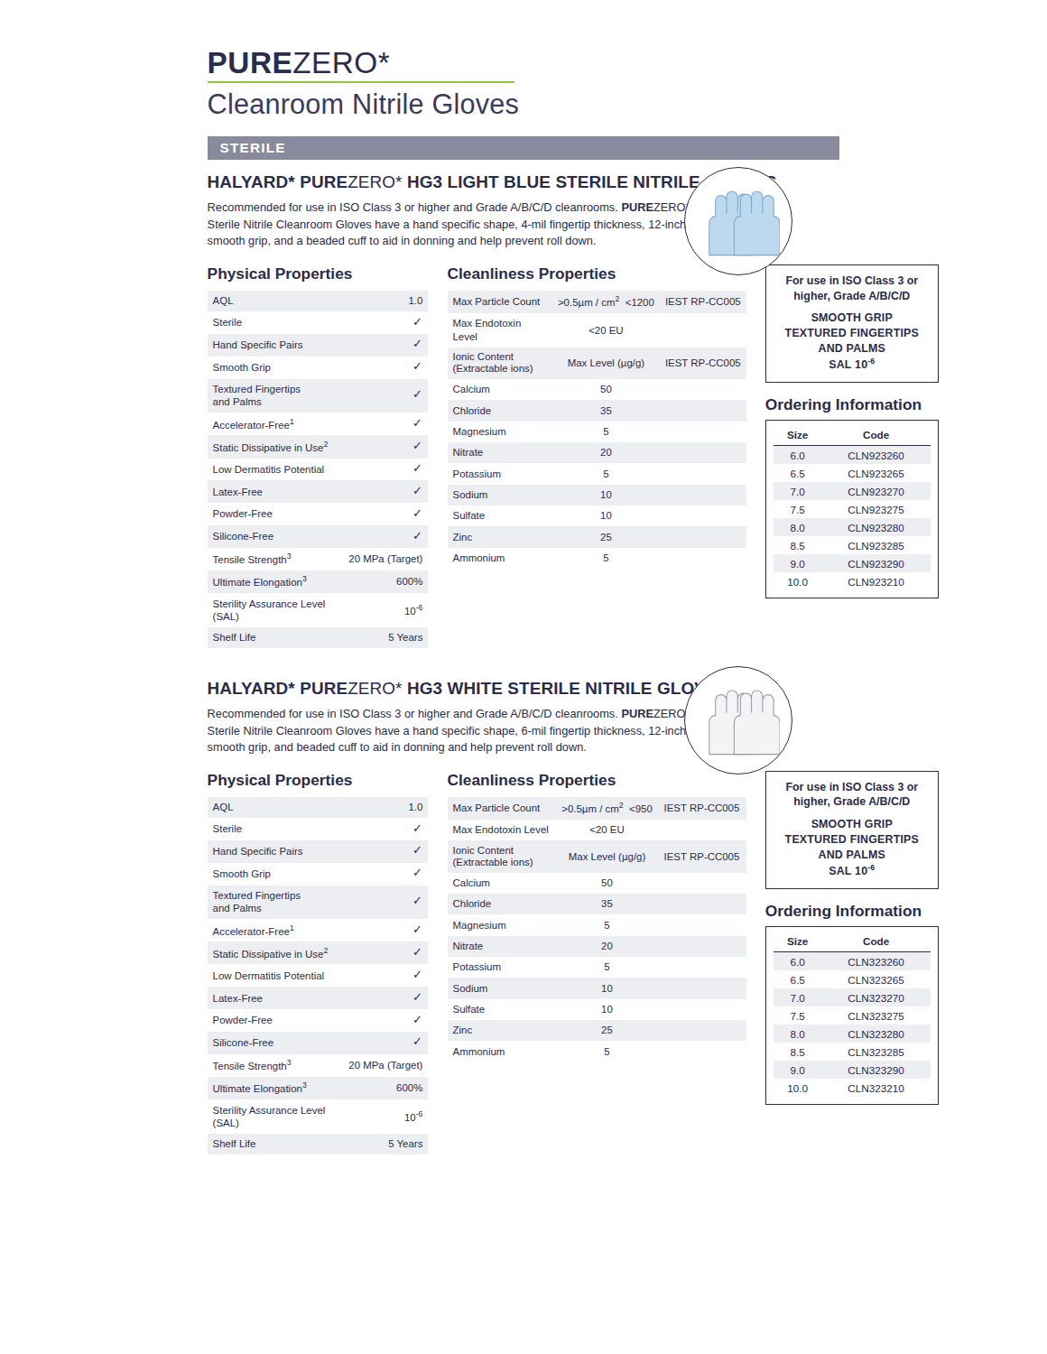PURE ZERO*
Cleanroom Nitrile Gloves
STERILE
HALYARD* PURE ZERO* HG3 LIGHT BLUE STERILE NITRILE GLOVES
Recommended for use in ISO Class 3 or higher and Grade A/B/C/D cleanrooms. PURE ZERO* HG3 Light Blue Sterile Nitrile Cleanroom Gloves have a hand specific shape, 4-mil fingertip thickness, 12-inch length with a smooth grip, and a beaded cuff to aid in donning and help prevent roll down.
Physical Properties
| AQL | 1.0 |
| Sterile | ✓ |
| Hand Specific Pairs | ✓ |
| Smooth Grip | ✓ |
| Textured Fingertips and Palms | ✓ |
| Accelerator-Free 1 | ✓ |
| Static Dissipative in Use 2 | ✓ |
| Low Dermatitis Potential | ✓ |
| Latex-Free | ✓ |
| Powder-Free | ✓ |
| Silicone-Free | ✓ |
| Tensile Strength 3 | 20 MPa (Target) |
| Ultimate Elongation 3 | 600% |
| Sterility Assurance Level (SAL) | 10 -6 |
| Shelf Life | 5 Years |
Cleanliness Properties
| Max Particle Count | >0.5µm / cm 2 <1200 | IEST RP-CC005 |
| Max Endotoxin Level | <20 EU | |
| Ionic Content (Extractable ions) | Max Level (µg/g) | IEST RP-CC005 |
| Calcium | 50 | |
| Chloride | 35 | |
| Magnesium | 5 | |
| Nitrate | 20 | |
| Potassium | 5 | |
| Sodium | 10 | |
| Sulfate | 10 | |
| Zinc | 25 | |
| Ammonium | 5 | |
For use in ISO Class 3 or
higher, Grade A/B/C/D
Smooth Grip
Textured Fingertips
and Palms
SAL 10-6
Ordering Information
| Size | Code |
| --- | --- |
| 6.0 | CLN923260 |
| 6.5 | CLN923265 |
| 7.0 | CLN923270 |
| 7.5 | CLN923275 |
| 8.0 | CLN923280 |
| 8.5 | CLN923285 |
| 9.0 | CLN923290 |
| 10.0 | CLN923210 |
HALYARD* PURE ZERO* HG3 WHITE STERILE NITRILE GLOVES
Recommended for use in ISO Class 3 or higher and Grade A/B/C/D cleanrooms. PURE ZERO* HG3 White Sterile Nitrile Cleanroom Gloves have a hand specific shape, 6-mil fingertip thickness, 12-inch length with a smooth grip, and beaded cuff to aid in donning and help prevent roll down.
Physical Properties
| AQL | 1.0 |
| Sterile | ✓ |
| Hand Specific Pairs | ✓ |
| Smooth Grip | ✓ |
| Textured Fingertips and Palms | ✓ |
| Accelerator-Free 1 | ✓ |
| Static Dissipative in Use 2 | ✓ |
| Low Dermatitis Potential | ✓ |
| Latex-Free | ✓ |
| Powder-Free | ✓ |
| Silicone-Free | ✓ |
| Tensile Strength 3 | 20 MPa (Target) |
| Ultimate Elongation 3 | 600% |
| Sterility Assurance Level (SAL) | 10 -6 |
| Shelf Life | 5 Years |
Cleanliness Properties
| Max Particle Count | >0.5µm / cm 2 <950 | IEST RP-CC005 |
| Max Endotoxin Level | <20 EU | |
| Ionic Content (Extractable ions) | Max Level (µg/g) | IEST RP-CC005 |
| Calcium | 50 | |
| Chloride | 35 | |
| Magnesium | 5 | |
| Nitrate | 20 | |
| Potassium | 5 | |
| Sodium | 10 | |
| Sulfate | 10 | |
| Zinc | 25 | |
| Ammonium | 5 | |
For use in ISO Class 3 or
higher, Grade A/B/C/D
Smooth Grip
Textured Fingertips
and Palms
SAL 10-6
Ordering Information
| Size | Code |
| --- | --- |
| 6.0 | CLN323260 |
| 6.5 | CLN323265 |
| 7.0 | CLN323270 |
| 7.5 | CLN323275 |
| 8.0 | CLN323280 |
| 8.5 | CLN323285 |
| 9.0 | CLN323290 |
| 10.0 | CLN323210 |